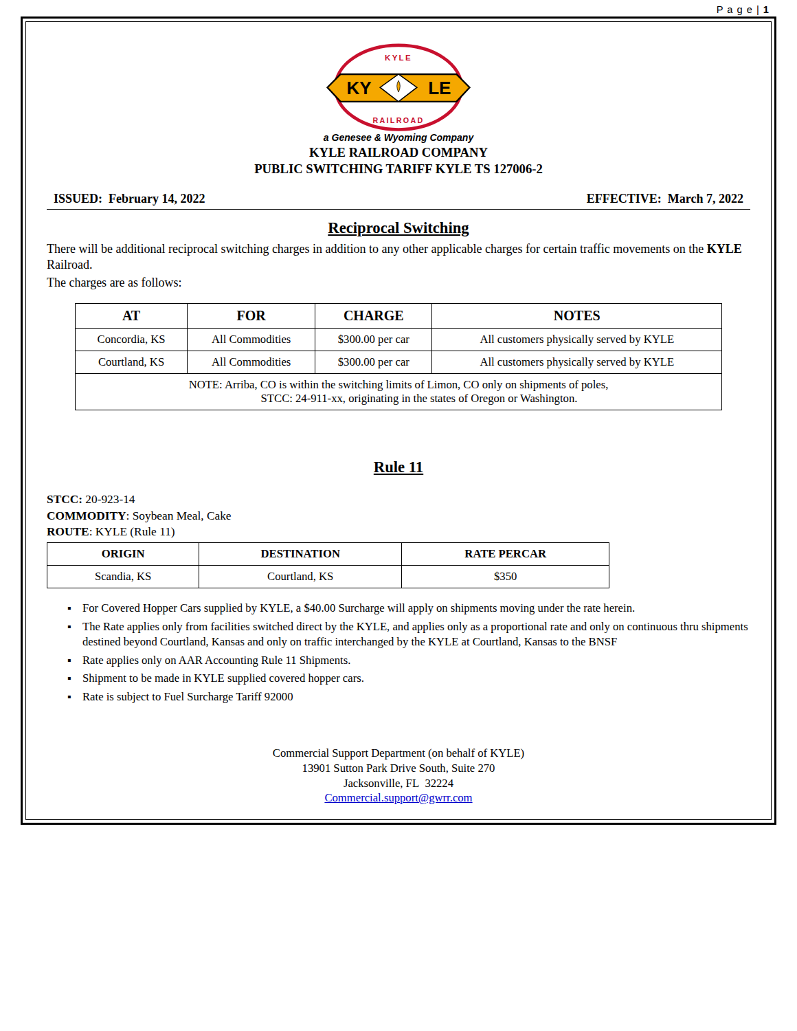P a g e | 1
KYLE RAILROAD KY LE
a Genesee & Wyoming Company
KYLE RAILROAD COMPANY
PUBLIC SWITCHING TARIFF KYLE TS 127006-2
ISSUED: February 14, 2022 EFFECTIVE: March 7, 2022
Reciprocal Switching
There will be additional reciprocal switching charges in addition to any other applicable charges for certain traffic movements on the KYLE Railroad.
The charges are as follows:
| AT | FOR | CHARGE | NOTES |
| --- | --- | --- | --- |
| Concordia, KS | All Commodities | $300.00 per car | All customers physically served by KYLE |
| Courtland, KS | All Commodities | $300.00 per car | All customers physically served by KYLE |
| NOTE: Arriba, CO is within the switching limits of Limon, CO only on shipments of poles, STCC: 24-911-xx, originating in the states of Oregon or Washington. |
Rule 11
STCC: 20-923-14
COMMODITY: Soybean Meal, Cake
ROUTE: KYLE (Rule 11)
| ORIGIN | DESTINATION | RATE PERCAR |
| --- | --- | --- |
| Scandia, KS | Courtland, KS | $350 |
For Covered Hopper Cars supplied by KYLE, a $40.00 Surcharge will apply on shipments moving under the rate herein.
The Rate applies only from facilities switched direct by the KYLE, and applies only as a proportional rate and only on continuous thru shipments destined beyond Courtland, Kansas and only on traffic interchanged by the KYLE at Courtland, Kansas to the BNSF
Rate applies only on AAR Accounting Rule 11 Shipments.
Shipment to be made in KYLE supplied covered hopper cars.
Rate is subject to Fuel Surcharge Tariff 92000
Commercial Support Department (on behalf of KYLE)
13901 Sutton Park Drive South, Suite 270
Jacksonville, FL 32224
Commercial.support@gwrr.com